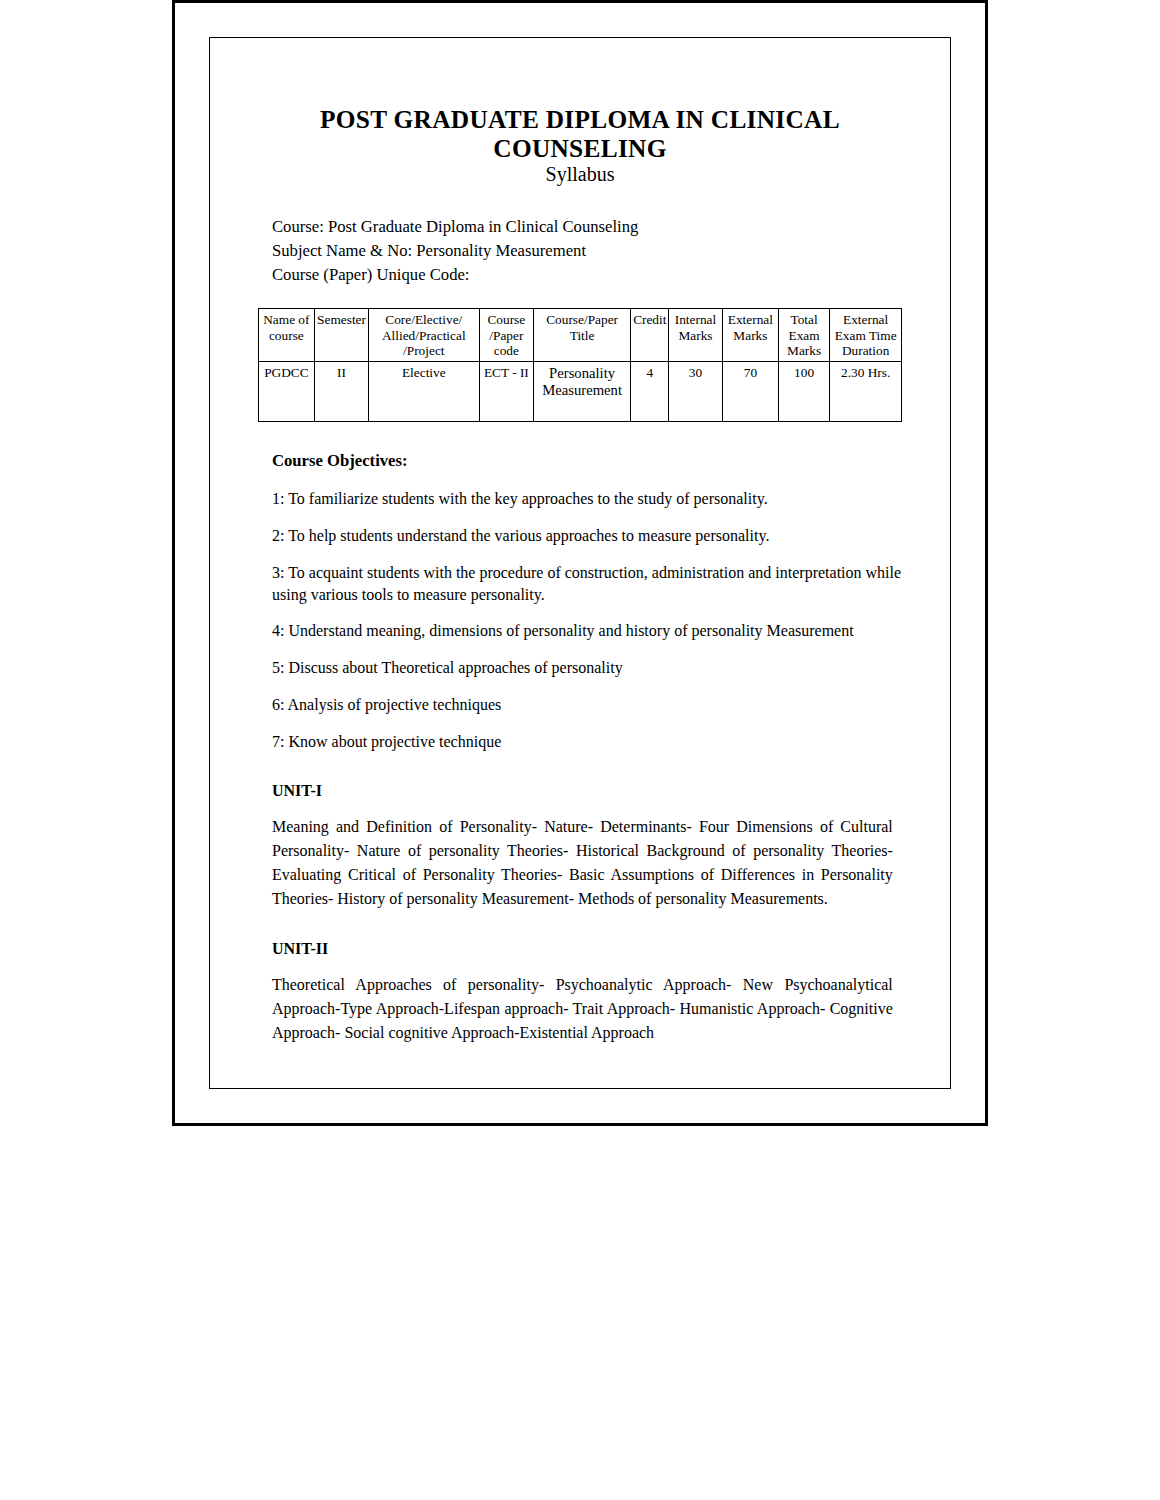POST GRADUATE DIPLOMA IN CLINICAL COUNSELING
Syllabus
Course: Post Graduate Diploma in Clinical Counseling
Subject Name & No: Personality Measurement
Course (Paper) Unique Code:
| Name of course | Semester | Core/Elective/ Allied/Practical /Project | Course /Paper code | Course/Paper Title | Credit | Internal Marks | External Marks | Total Exam Marks | External Exam Time Duration |
| --- | --- | --- | --- | --- | --- | --- | --- | --- | --- |
| PGDCC | II | Elective | ECT - II | Personality Measurement | 4 | 30 | 70 | 100 | 2.30 Hrs. |
Course Objectives:
1: To familiarize students with the key approaches to the study of personality.
2: To help students understand the various approaches to measure personality.
3: To acquaint students with the procedure of construction, administration and interpretation while using various tools to measure personality.
4: Understand meaning, dimensions of personality and history of personality Measurement
5: Discuss about Theoretical approaches of personality
6: Analysis of projective techniques
7: Know about projective technique
UNIT-I
Meaning and Definition of Personality- Nature- Determinants- Four Dimensions of Cultural Personality- Nature of personality Theories- Historical Background of personality Theories- Evaluating Critical of Personality Theories- Basic Assumptions of Differences in Personality Theories- History of personality Measurement- Methods of personality Measurements.
UNIT-II
Theoretical Approaches of personality- Psychoanalytic Approach- New Psychoanalytical Approach-Type Approach-Lifespan approach- Trait Approach- Humanistic Approach- Cognitive Approach- Social cognitive Approach-Existential Approach